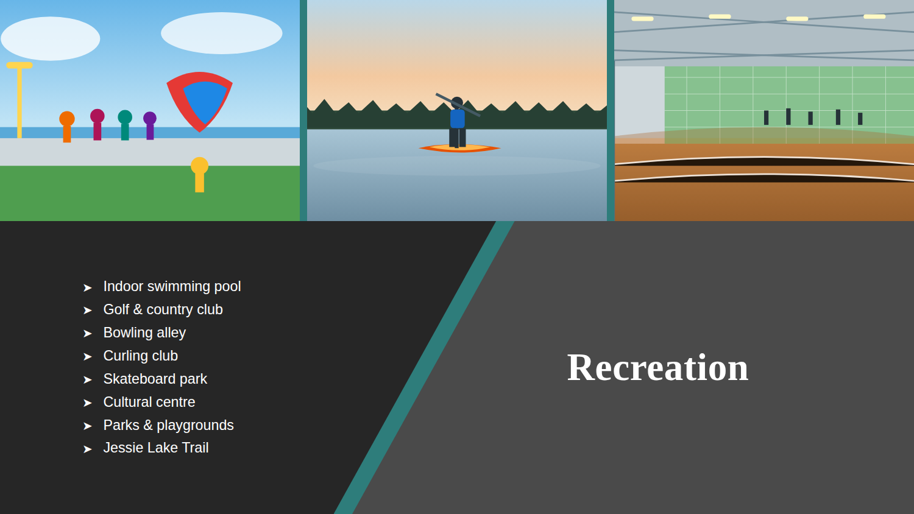Indoor swimming pool
Golf & country club
Bowling alley
Curling club
Skateboard park
Cultural centre
Parks & playgrounds
Jessie Lake Trail
Recreation